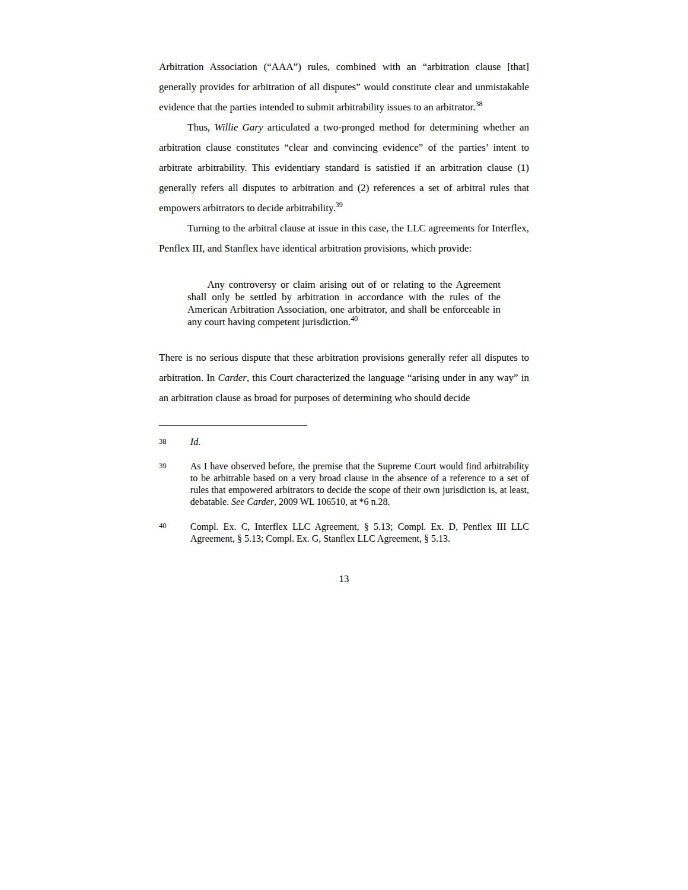Arbitration Association (“AAA”) rules, combined with an “arbitration clause [that] generally provides for arbitration of all disputes” would constitute clear and unmistakable evidence that the parties intended to submit arbitrability issues to an arbitrator.38
Thus, Willie Gary articulated a two-pronged method for determining whether an arbitration clause constitutes “clear and convincing evidence” of the parties’ intent to arbitrate arbitrability. This evidentiary standard is satisfied if an arbitration clause (1) generally refers all disputes to arbitration and (2) references a set of arbitral rules that empowers arbitrators to decide arbitrability.39
Turning to the arbitral clause at issue in this case, the LLC agreements for Interflex, Penflex III, and Stanflex have identical arbitration provisions, which provide:
Any controversy or claim arising out of or relating to the Agreement shall only be settled by arbitration in accordance with the rules of the American Arbitration Association, one arbitrator, and shall be enforceable in any court having competent jurisdiction.40
There is no serious dispute that these arbitration provisions generally refer all disputes to arbitration. In Carder, this Court characterized the language “arising under in any way” in an arbitration clause as broad for purposes of determining who should decide
38
Id.
39
As I have observed before, the premise that the Supreme Court would find arbitrability to be arbitrable based on a very broad clause in the absence of a reference to a set of rules that empowered arbitrators to decide the scope of their own jurisdiction is, at least, debatable. See Carder, 2009 WL 106510, at *6 n.28.
40
Compl. Ex. C, Interflex LLC Agreement, § 5.13; Compl. Ex. D, Penflex III LLC Agreement, § 5.13; Compl. Ex. G, Stanflex LLC Agreement, § 5.13.
13